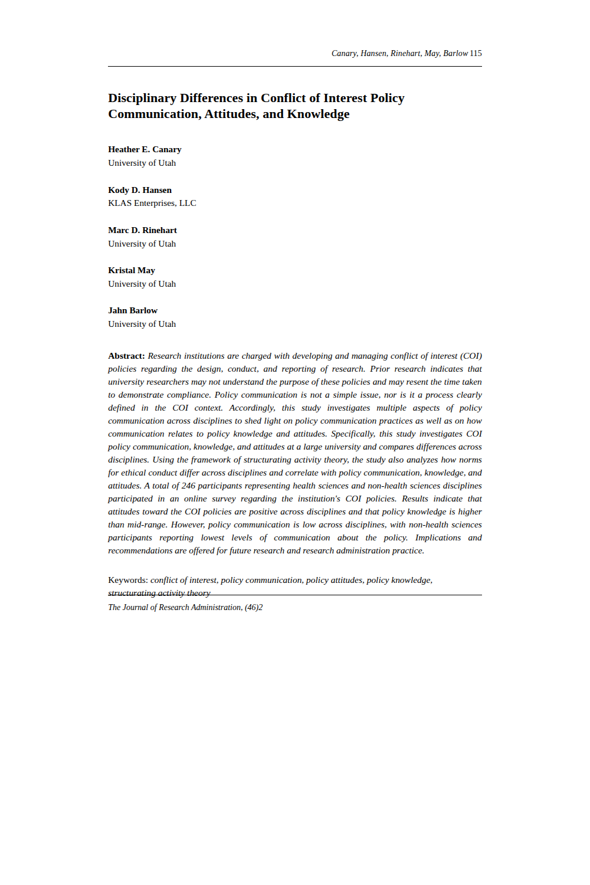Canary, Hansen, Rinehart, May, Barlow115
Disciplinary Differences in Conflict of Interest Policy Communication, Attitudes, and Knowledge
Heather E. Canary University of Utah
Kody D. Hansen KLAS Enterprises, LLC
Marc D. Rinehart University of Utah
Kristal May University of Utah
Jahn Barlow University of Utah
Abstract: Research institutions are charged with developing and managing conflict of interest (COI) policies regarding the design, conduct, and reporting of research. Prior research indicates that university researchers may not understand the purpose of these policies and may resent the time taken to demonstrate compliance. Policy communication is not a simple issue, nor is it a process clearly defined in the COI context. Accordingly, this study investigates multiple aspects of policy communication across disciplines to shed light on policy communication practices as well as on how communication relates to policy knowledge and attitudes. Specifically, this study investigates COI policy communication, knowledge, and attitudes at a large university and compares differences across disciplines. Using the framework of structurating activity theory, the study also analyzes how norms for ethical conduct differ across disciplines and correlate with policy communication, knowledge, and attitudes. A total of 246 participants representing health sciences and non-health sciences disciplines participated in an online survey regarding the institution's COI policies. Results indicate that attitudes toward the COI policies are positive across disciplines and that policy knowledge is higher than mid-range. However, policy communication is low across disciplines, with non-health sciences participants reporting lowest levels of communication about the policy. Implications and recommendations are offered for future research and research administration practice.
Keywords: conflict of interest, policy communication, policy attitudes, policy knowledge, structurating activity theory
The Journal of Research Administration, (46)2